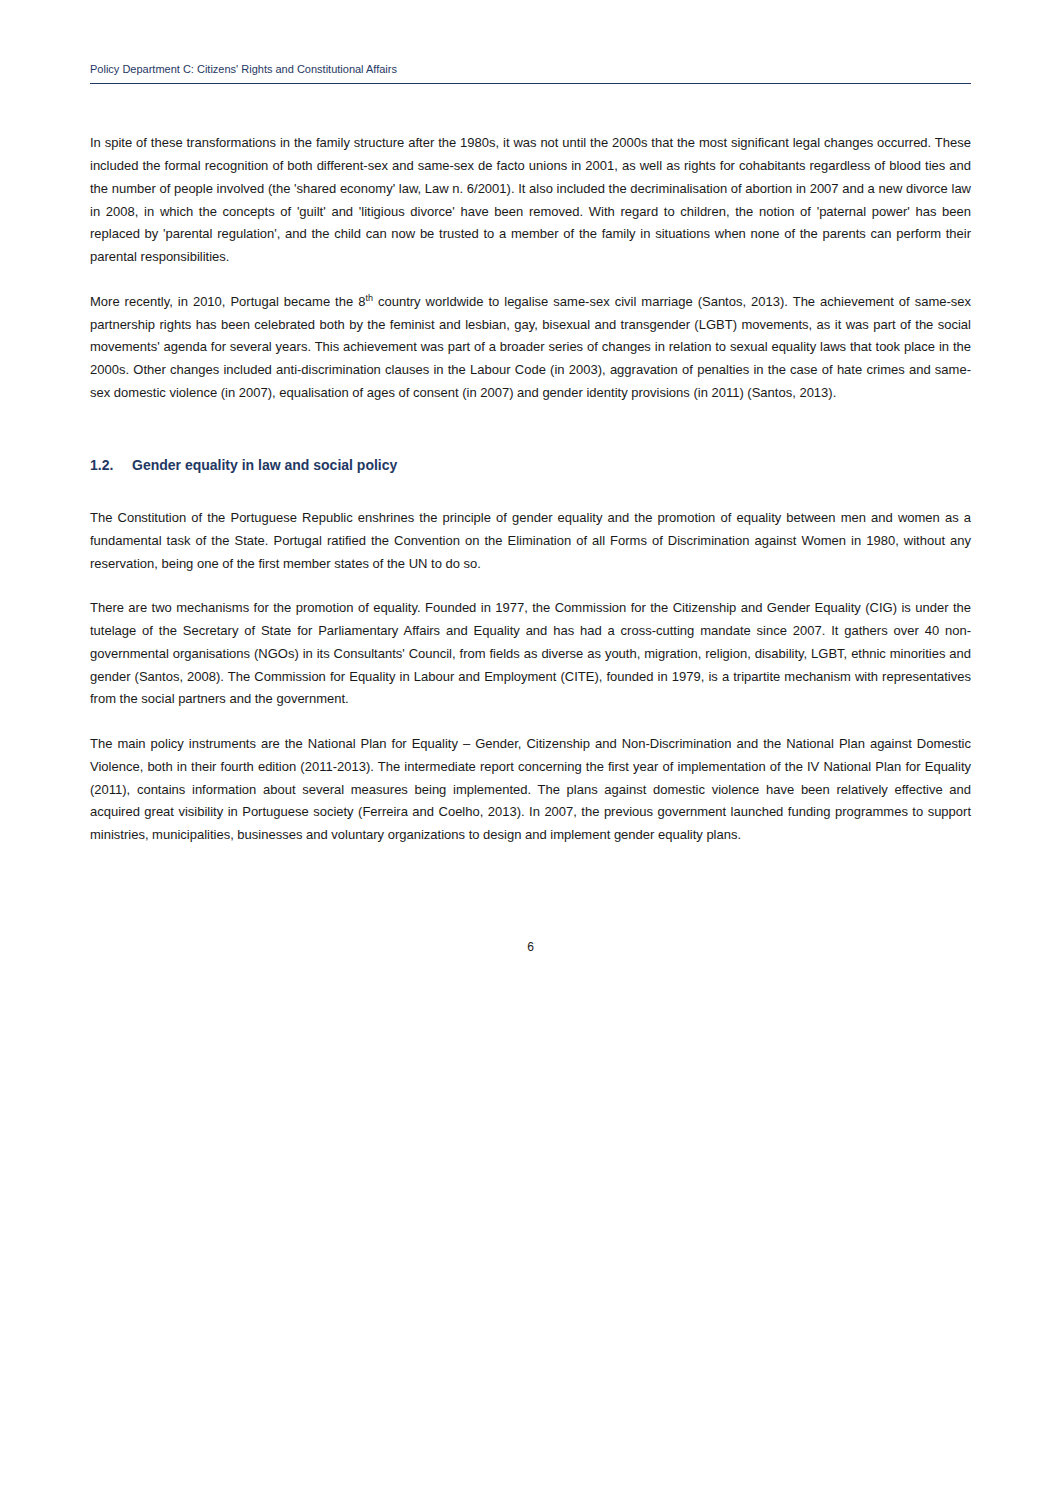Policy Department C: Citizens' Rights and Constitutional Affairs
In spite of these transformations in the family structure after the 1980s, it was not until the 2000s that the most significant legal changes occurred. These included the formal recognition of both different-sex and same-sex de facto unions in 2001, as well as rights for cohabitants regardless of blood ties and the number of people involved (the 'shared economy' law, Law n. 6/2001). It also included the decriminalisation of abortion in 2007 and a new divorce law in 2008, in which the concepts of 'guilt' and 'litigious divorce' have been removed. With regard to children, the notion of 'paternal power' has been replaced by 'parental regulation', and the child can now be trusted to a member of the family in situations when none of the parents can perform their parental responsibilities.
More recently, in 2010, Portugal became the 8th country worldwide to legalise same-sex civil marriage (Santos, 2013). The achievement of same-sex partnership rights has been celebrated both by the feminist and lesbian, gay, bisexual and transgender (LGBT) movements, as it was part of the social movements' agenda for several years. This achievement was part of a broader series of changes in relation to sexual equality laws that took place in the 2000s. Other changes included anti-discrimination clauses in the Labour Code (in 2003), aggravation of penalties in the case of hate crimes and same-sex domestic violence (in 2007), equalisation of ages of consent (in 2007) and gender identity provisions (in 2011) (Santos, 2013).
1.2. Gender equality in law and social policy
The Constitution of the Portuguese Republic enshrines the principle of gender equality and the promotion of equality between men and women as a fundamental task of the State. Portugal ratified the Convention on the Elimination of all Forms of Discrimination against Women in 1980, without any reservation, being one of the first member states of the UN to do so.
There are two mechanisms for the promotion of equality. Founded in 1977, the Commission for the Citizenship and Gender Equality (CIG) is under the tutelage of the Secretary of State for Parliamentary Affairs and Equality and has had a cross-cutting mandate since 2007. It gathers over 40 non-governmental organisations (NGOs) in its Consultants' Council, from fields as diverse as youth, migration, religion, disability, LGBT, ethnic minorities and gender (Santos, 2008). The Commission for Equality in Labour and Employment (CITE), founded in 1979, is a tripartite mechanism with representatives from the social partners and the government.
The main policy instruments are the National Plan for Equality – Gender, Citizenship and Non-Discrimination and the National Plan against Domestic Violence, both in their fourth edition (2011-2013). The intermediate report concerning the first year of implementation of the IV National Plan for Equality (2011), contains information about several measures being implemented. The plans against domestic violence have been relatively effective and acquired great visibility in Portuguese society (Ferreira and Coelho, 2013). In 2007, the previous government launched funding programmes to support ministries, municipalities, businesses and voluntary organizations to design and implement gender equality plans.
6